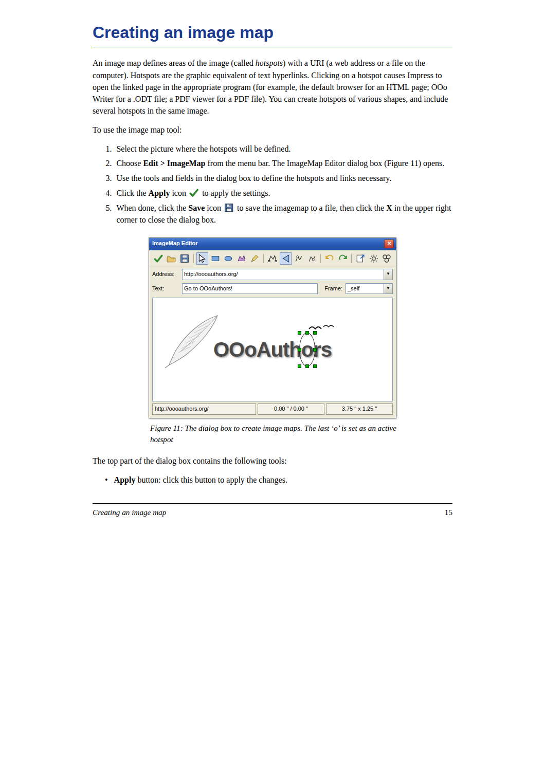Creating an image map
An image map defines areas of the image (called hotspots) with a URI (a web address or a file on the computer). Hotspots are the graphic equivalent of text hyperlinks. Clicking on a hotspot causes Impress to open the linked page in the appropriate program (for example, the default browser for an HTML page; OOo Writer for a .ODT file; a PDF viewer for a PDF file). You can create hotspots of various shapes, and include several hotspots in the same image.
To use the image map tool:
Select the picture where the hotspots will be defined.
Choose Edit > ImageMap from the menu bar. The ImageMap Editor dialog box (Figure 11) opens.
Use the tools and fields in the dialog box to define the hotspots and links necessary.
Click the Apply icon to apply the settings.
When done, click the Save icon to save the imagemap to a file, then click the X in the upper right corner to close the dialog box.
ImageMap Editor ✕
Address: http://oooauthors.org/ ▼
Text: Go to OOoAuthors! Frame: _self ▼
OOoAuthors
http://oooauthors.org/ 0.00 " / 0.00 " 3.75 " x 1.25 "
Figure 11: The dialog box to create image maps. The last ‘o’ is set as an active hotspot
The top part of the dialog box contains the following tools:
Apply button: click this button to apply the changes.
Creating an image map 15